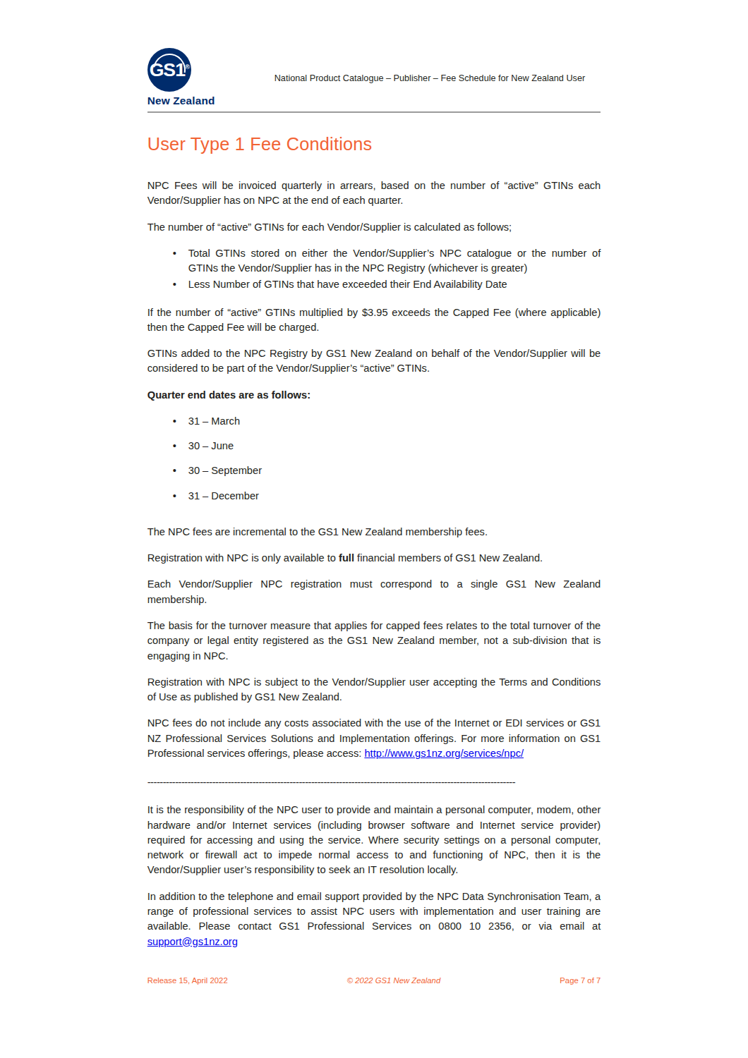GS1®
New Zealand
National Product Catalogue – Publisher – Fee Schedule for New Zealand User
User Type 1 Fee Conditions
NPC Fees will be invoiced quarterly in arrears, based on the number of “active” GTINs each Vendor/Supplier has on NPC at the end of each quarter.
The number of “active” GTINs for each Vendor/Supplier is calculated as follows;
Total GTINs stored on either the Vendor/Supplier’s NPC catalogue or the number of GTINs the Vendor/Supplier has in the NPC Registry (whichever is greater)
Less Number of GTINs that have exceeded their End Availability Date
If the number of “active” GTINs multiplied by $3.95 exceeds the Capped Fee (where applicable) then the Capped Fee will be charged.
GTINs added to the NPC Registry by GS1 New Zealand on behalf of the Vendor/Supplier will be considered to be part of the Vendor/Supplier’s “active” GTINs.
Quarter end dates are as follows:
31 – March
30 – June
30 – September
31 – December
The NPC fees are incremental to the GS1 New Zealand membership fees.
Registration with NPC is only available to full financial members of GS1 New Zealand.
Each Vendor/Supplier NPC registration must correspond to a single GS1 New Zealand membership.
The basis for the turnover measure that applies for capped fees relates to the total turnover of the company or legal entity registered as the GS1 New Zealand member, not a sub-division that is engaging in NPC.
Registration with NPC is subject to the Vendor/Supplier user accepting the Terms and Conditions of Use as published by GS1 New Zealand.
NPC fees do not include any costs associated with the use of the Internet or EDI services or GS1 NZ Professional Services Solutions and Implementation offerings. For more information on GS1 Professional services offerings, please access: http://www.gs1nz.org/services/npc/
-----------------------------------------------------------------------------------------------------------------------
It is the responsibility of the NPC user to provide and maintain a personal computer, modem, other hardware and/or Internet services (including browser software and Internet service provider) required for accessing and using the service. Where security settings on a personal computer, network or firewall act to impede normal access to and functioning of NPC, then it is the Vendor/Supplier user’s responsibility to seek an IT resolution locally.
In addition to the telephone and email support provided by the NPC Data Synchronisation Team, a range of professional services to assist NPC users with implementation and user training are available. Please contact GS1 Professional Services on 0800 10 2356, or via email at support@gs1nz.org
Release 15, April 2022
© 2022 GS1 New Zealand
Page 7 of 7